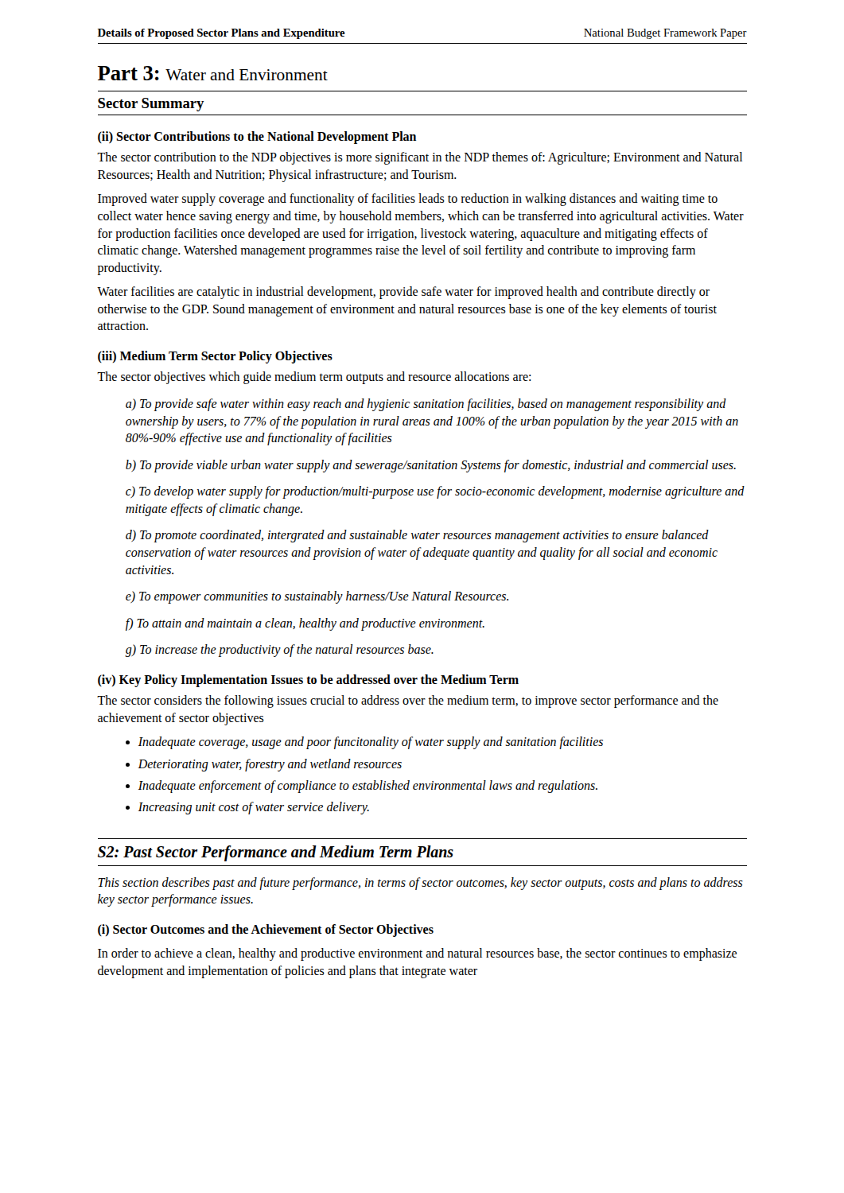Details of Proposed Sector Plans and Expenditure National Budget Framework Paper
Part 3: Water and Environment
Sector Summary
(ii) Sector Contributions to the National Development Plan
The sector contribution to the NDP objectives is more significant in the NDP themes of: Agriculture; Environment and Natural Resources; Health and Nutrition; Physical infrastructure; and Tourism.
Improved water supply coverage and functionality of facilities leads to reduction in walking distances and waiting time to collect water hence saving energy and time, by household members, which can be transferred into agricultural activities. Water for production facilities once developed are used for irrigation, livestock watering, aquaculture and mitigating effects of climatic change. Watershed management programmes raise the level of soil fertility and contribute to improving farm productivity.
Water facilities are catalytic in industrial development, provide safe water for improved health and contribute directly or otherwise to the GDP. Sound management of environment and natural resources base is one of the key elements of tourist attraction.
(iii) Medium Term Sector Policy Objectives
The sector objectives which guide medium term outputs and resource allocations are:
a) To provide safe water within easy reach and hygienic sanitation facilities, based on management responsibility and ownership by users, to 77% of the population in rural areas and 100% of the urban population by the year 2015 with an 80%-90% effective use and functionality of facilities
b) To provide viable urban water supply and sewerage/sanitation Systems for domestic, industrial and commercial uses.
c) To develop water supply for production/multi-purpose use for socio-economic development, modernise agriculture and mitigate effects of climatic change.
d) To promote coordinated, intergrated and sustainable water resources management activities to ensure balanced conservation of water resources and provision of water of adequate quantity and quality for all social and economic activities.
e) To empower communities to sustainably harness/Use Natural Resources.
f) To attain and maintain a clean, healthy and productive environment.
g) To increase the productivity of the natural resources base.
(iv) Key Policy Implementation Issues to be addressed over the Medium Term
The sector considers the following issues crucial to address over the medium term, to improve sector performance and the achievement of sector objectives
Inadequate coverage, usage and poor funcitonality of water supply and sanitation facilities
Deteriorating water, forestry and wetland resources
Inadequate enforcement of compliance to established environmental laws and regulations.
Increasing unit cost of water service delivery.
S2: Past Sector Performance and Medium Term Plans
This section describes past and future performance, in terms of sector outcomes, key sector outputs, costs and plans to address key sector performance issues.
(i) Sector Outcomes and the Achievement of Sector Objectives
In order to achieve a clean, healthy and productive environment and natural resources base, the sector continues to emphasize development and implementation of policies and plans that integrate water